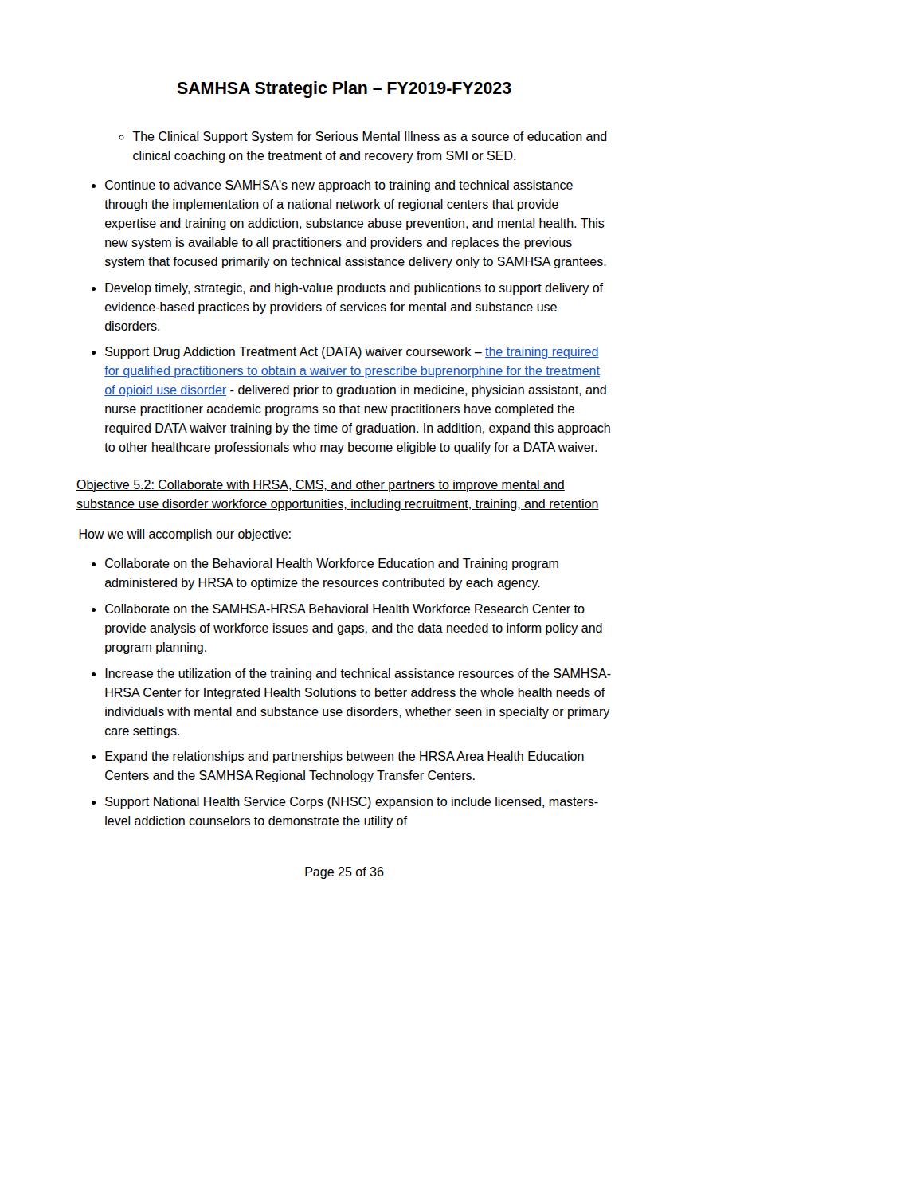SAMHSA Strategic Plan – FY2019-FY2023
The Clinical Support System for Serious Mental Illness as a source of education and clinical coaching on the treatment of and recovery from SMI or SED.
Continue to advance SAMHSA's new approach to training and technical assistance through the implementation of a national network of regional centers that provide expertise and training on addiction, substance abuse prevention, and mental health. This new system is available to all practitioners and providers and replaces the previous system that focused primarily on technical assistance delivery only to SAMHSA grantees.
Develop timely, strategic, and high-value products and publications to support delivery of evidence-based practices by providers of services for mental and substance use disorders.
Support Drug Addiction Treatment Act (DATA) waiver coursework – the training required for qualified practitioners to obtain a waiver to prescribe buprenorphine for the treatment of opioid use disorder - delivered prior to graduation in medicine, physician assistant, and nurse practitioner academic programs so that new practitioners have completed the required DATA waiver training by the time of graduation. In addition, expand this approach to other healthcare professionals who may become eligible to qualify for a DATA waiver.
Objective 5.2: Collaborate with HRSA, CMS, and other partners to improve mental and substance use disorder workforce opportunities, including recruitment, training, and retention
How we will accomplish our objective:
Collaborate on the Behavioral Health Workforce Education and Training program administered by HRSA to optimize the resources contributed by each agency.
Collaborate on the SAMHSA-HRSA Behavioral Health Workforce Research Center to provide analysis of workforce issues and gaps, and the data needed to inform policy and program planning.
Increase the utilization of the training and technical assistance resources of the SAMHSA-HRSA Center for Integrated Health Solutions to better address the whole health needs of individuals with mental and substance use disorders, whether seen in specialty or primary care settings.
Expand the relationships and partnerships between the HRSA Area Health Education Centers and the SAMHSA Regional Technology Transfer Centers.
Support National Health Service Corps (NHSC) expansion to include licensed, masters-level addiction counselors to demonstrate the utility of
Page 25 of 36